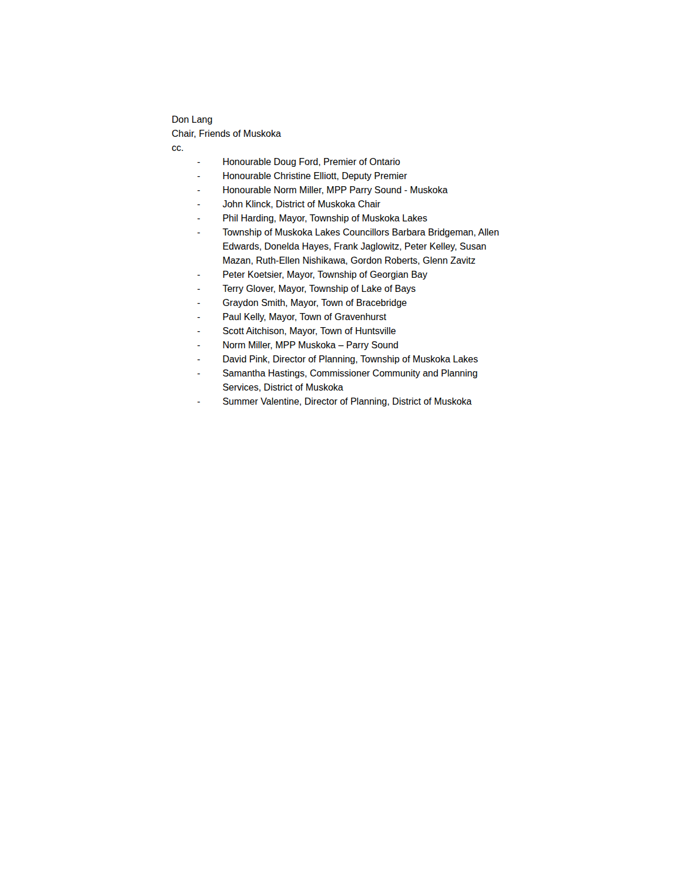Don Lang
Chair, Friends of Muskoka
cc.
Honourable Doug Ford, Premier of Ontario
Honourable Christine Elliott, Deputy Premier
Honourable Norm Miller, MPP Parry Sound - Muskoka
John Klinck, District of Muskoka Chair
Phil Harding, Mayor, Township of Muskoka Lakes
Township of Muskoka Lakes Councillors Barbara Bridgeman, Allen Edwards, Donelda Hayes, Frank Jaglowitz, Peter Kelley, Susan Mazan, Ruth-Ellen Nishikawa, Gordon Roberts, Glenn Zavitz
Peter Koetsier, Mayor, Township of Georgian Bay
Terry Glover, Mayor, Township of Lake of Bays
Graydon Smith, Mayor, Town of Bracebridge
Paul Kelly, Mayor, Town of Gravenhurst
Scott Aitchison, Mayor, Town of Huntsville
Norm Miller, MPP Muskoka – Parry Sound
David Pink, Director of Planning, Township of Muskoka Lakes
Samantha Hastings, Commissioner Community and Planning Services, District of Muskoka
Summer Valentine, Director of Planning, District of Muskoka